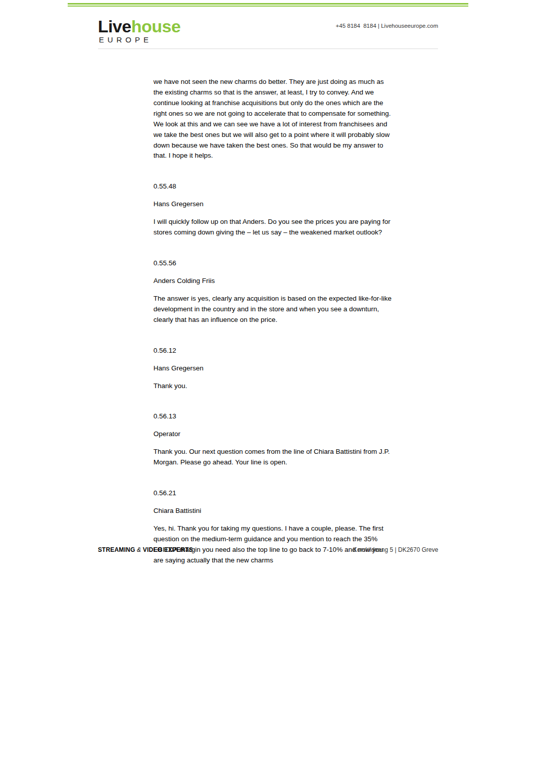Livehouse
EUROPE
+45 8184 8184 | Livehouseeurope.com
we have not seen the new charms do better. They are just doing as much as the existing charms so that is the answer, at least, I try to convey. And we continue looking at franchise acquisitions but only do the ones which are the right ones so we are not going to accelerate that to compensate for something. We look at this and we can see we have a lot of interest from franchisees and we take the best ones but we will also get to a point where it will probably slow down because we have taken the best ones. So that would be my answer to that. I hope it helps.
0.55.48
Hans Gregersen
I will quickly follow up on that Anders. Do you see the prices you are paying for stores coming down giving the – let us say – the weakened market outlook?
0.55.56
Anders Colding Friis
The answer is yes, clearly any acquisition is based on the expected like-for-like development in the country and in the store and when you see a downturn, clearly that has an influence on the price.
0.56.12
Hans Gregersen
Thank you.
0.56.13
Operator
Thank you. Our next question comes from the line of Chiara Battistini from J.P. Morgan. Please go ahead. Your line is open.
0.56.21
Chiara Battistini
Yes, hi. Thank you for taking my questions. I have a couple, please. The first question on the medium-term guidance and you mention to reach the 35% EBITDA margin you need also the top line to go back to 7-10% and now you are saying actually that the new charms
STREAMING & VIDEO EXPERTS
Korskildeeng 5 | DK2670 Greve